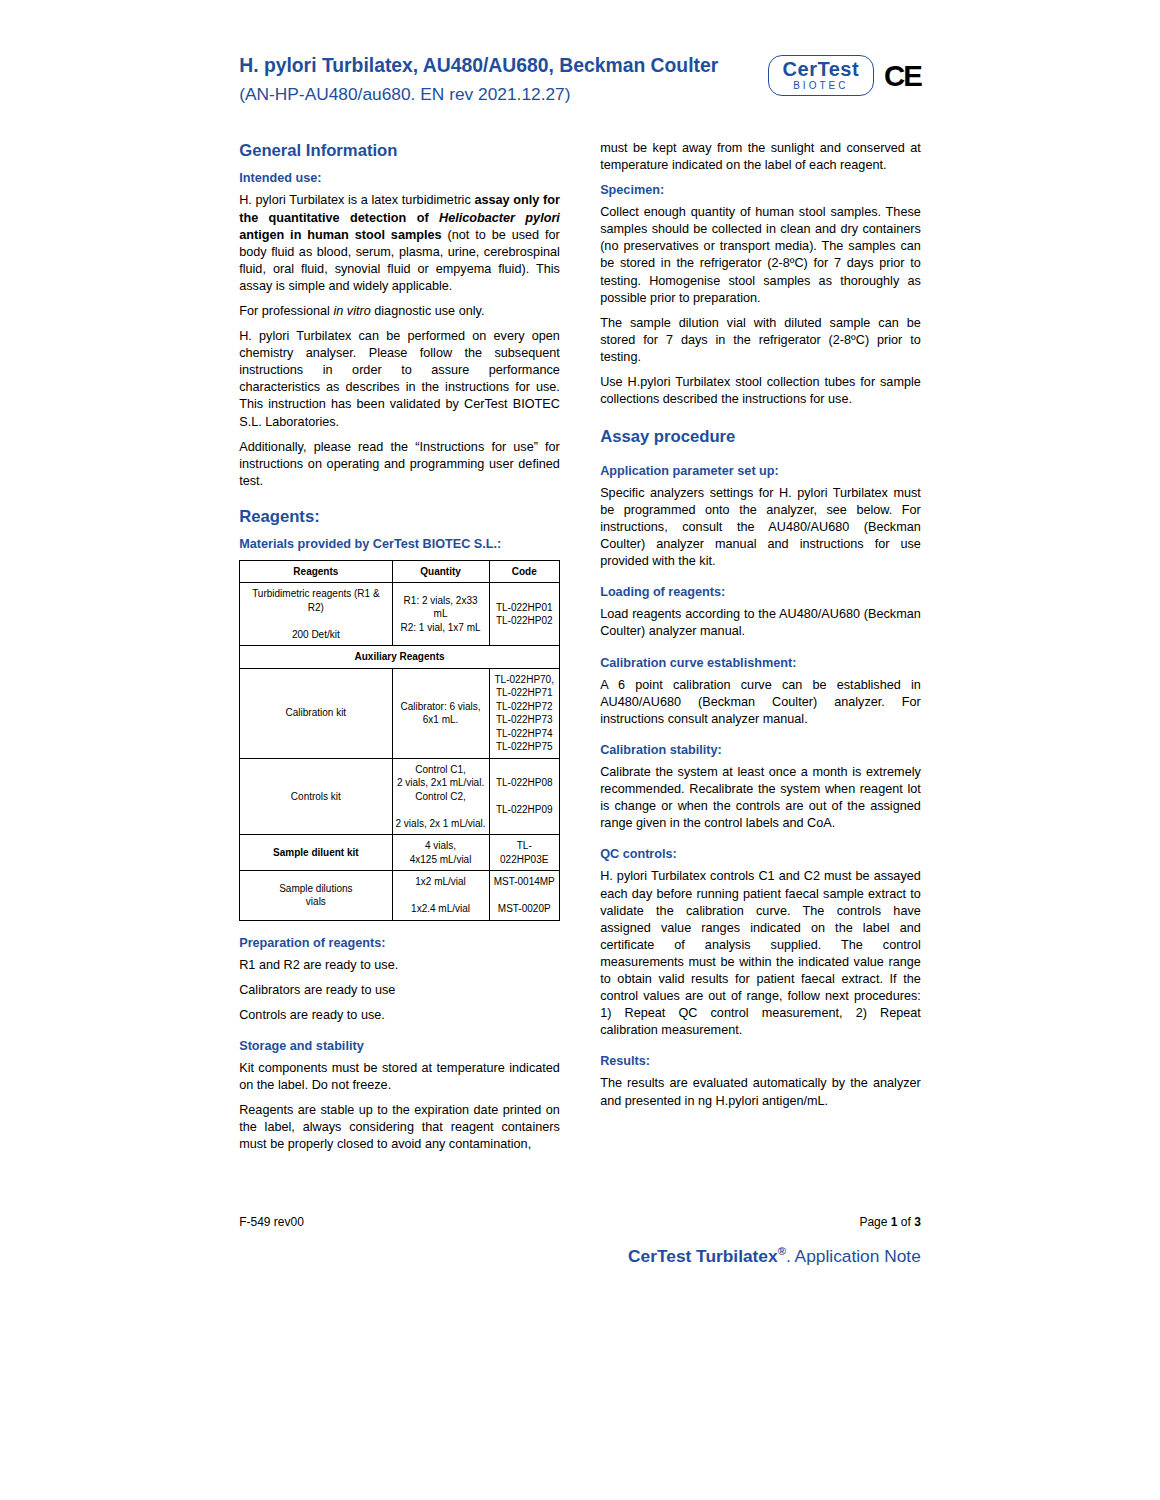H. pylori Turbilatex, AU480/AU680, Beckman Coulter
(AN-HP-AU480/au680. EN rev 2021.12.27)
CerTest
BIOTEC
CE
General Information
Intended use:
H. pylori Turbilatex is a latex turbidimetric assay only for the quantitative detection of Helicobacter pylori antigen in human stool samples (not to be used for body fluid as blood, serum, plasma, urine, cerebrospinal fluid, oral fluid, synovial fluid or empyema fluid). This assay is simple and widely applicable.
For professional in vitro diagnostic use only.
H. pylori Turbilatex can be performed on every open chemistry analyser. Please follow the subsequent instructions in order to assure performance characteristics as describes in the instructions for use. This instruction has been validated by CerTest BIOTEC S.L. Laboratories.
Additionally, please read the “Instructions for use” for instructions on operating and programming user defined test.
Reagents:
Materials provided by CerTest BIOTEC S.L.:
| Reagents | Quantity | Code |
| --- | --- | --- |
| Turbidimetric reagents (R1 & R2) 200 Det/kit | R1: 2 vials, 2x33 mL R2: 1 vial, 1x7 mL | TL-022HP01 TL-022HP02 |
| Auxiliary Reagents |
| Calibration kit | Calibrator: 6 vials, 6x1 mL. | TL-022HP70, TL-022HP71 TL-022HP72 TL-022HP73 TL-022HP74 TL-022HP75 |
| Controls kit | Control C1, 2 vials, 2x1 mL/vial. Control C2, 2 vials, 2x 1 mL/vial. | TL-022HP08 TL-022HP09 |
| Sample diluent kit | 4 vials, 4x125 mL/vial | TL-022HP03E |
| Sample dilutions vials | 1x2 mL/vial 1x2.4 mL/vial | MST-0014MP MST-0020P |
Preparation of reagents:
R1 and R2 are ready to use.
Calibrators are ready to use
Controls are ready to use.
Storage and stability
Kit components must be stored at temperature indicated on the label. Do not freeze.
Reagents are stable up to the expiration date printed on the label, always considering that reagent containers must be properly closed to avoid any contamination,
must be kept away from the sunlight and conserved at temperature indicated on the label of each reagent.
Specimen:
Collect enough quantity of human stool samples. These samples should be collected in clean and dry containers (no preservatives or transport media). The samples can be stored in the refrigerator (2-8ºC) for 7 days prior to testing. Homogenise stool samples as thoroughly as possible prior to preparation.
The sample dilution vial with diluted sample can be stored for 7 days in the refrigerator (2-8ºC) prior to testing.
Use H.pylori Turbilatex stool collection tubes for sample collections described the instructions for use.
Assay procedure
Application parameter set up:
Specific analyzers settings for H. pylori Turbilatex must be programmed onto the analyzer, see below. For instructions, consult the AU480/AU680 (Beckman Coulter) analyzer manual and instructions for use provided with the kit.
Loading of reagents:
Load reagents according to the AU480/AU680 (Beckman Coulter) analyzer manual.
Calibration curve establishment:
A 6 point calibration curve can be established in AU480/AU680 (Beckman Coulter) analyzer. For instructions consult analyzer manual.
Calibration stability:
Calibrate the system at least once a month is extremely recommended. Recalibrate the system when reagent lot is change or when the controls are out of the assigned range given in the control labels and CoA.
QC controls:
H. pylori Turbilatex controls C1 and C2 must be assayed each day before running patient faecal sample extract to validate the calibration curve. The controls have assigned value ranges indicated on the label and certificate of analysis supplied. The control measurements must be within the indicated value range to obtain valid results for patient faecal extract. If the control values are out of range, follow next procedures: 1) Repeat QC control measurement, 2) Repeat calibration measurement.
Results:
The results are evaluated automatically by the analyzer and presented in ng H.pylori antigen/mL.
F-549 rev00 Page 1 of 3
CerTest Turbilatex®. Application Note